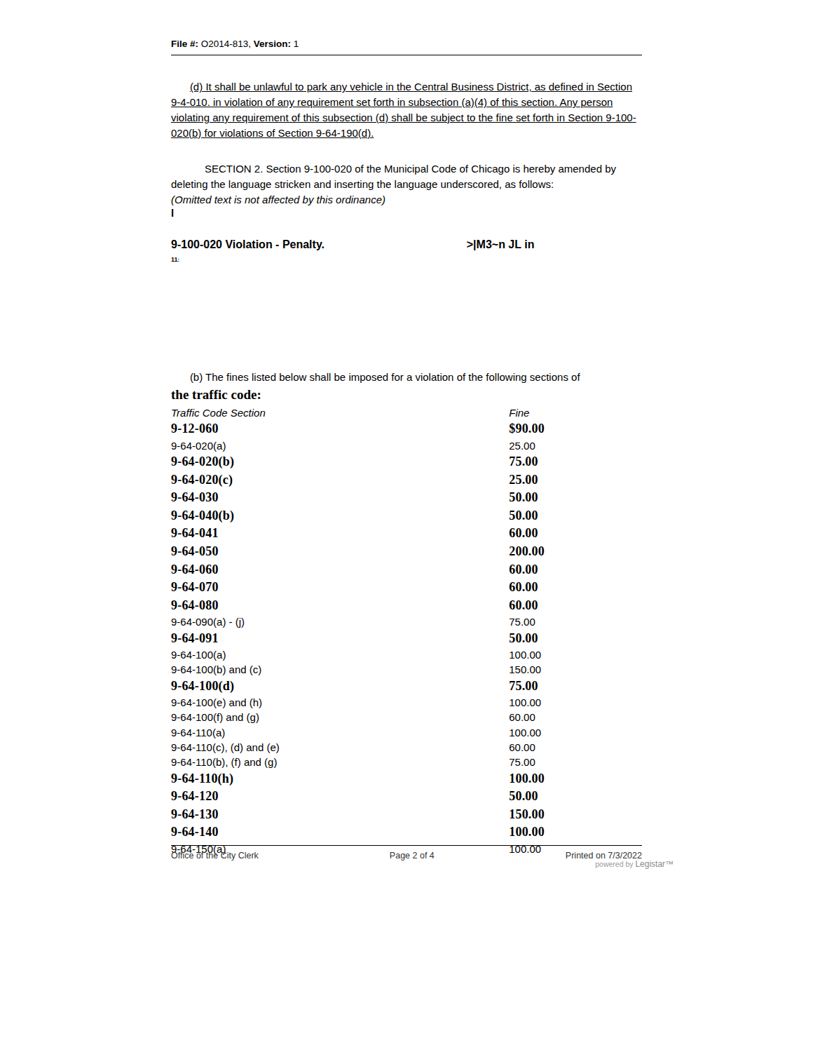File #: O2014-813, Version: 1
(d) It shall be unlawful to park any vehicle in the Central Business District, as defined in Section 9-4-010. in violation of any requirement set forth in subsection (a)(4) of this section. Any person violating any requirement of this subsection (d) shall be subject to the fine set forth in Section 9-100-020(b) for violations of Section 9-64-190(d).
SECTION 2. Section 9-100-020 of the Municipal Code of Chicago is hereby amended by deleting the language stricken and inserting the language underscored, as follows:
(Omitted text is not affected by this ordinance)
l
9-100-020 Violation - Penalty. >|M3~n JL in
11:
(b) The fines listed below shall be imposed for a violation of the following sections of
the traffic code:
| Traffic Code Section | Fine |
| 9-12-060 | $90.00 |
| 9-64-020(a) | 25.00 |
| 9-64-020(b) | 75.00 |
| 9-64-020(c) | 25.00 |
| 9-64-030 | 50.00 |
| 9-64-040(b) | 50.00 |
| 9-64-041 | 60.00 |
| 9-64-050 | 200.00 |
| 9-64-060 | 60.00 |
| 9-64-070 | 60.00 |
| 9-64-080 | 60.00 |
| 9-64-090(a) - (j) | 75.00 |
| 9-64-091 | 50.00 |
| 9-64-100(a) | 100.00 |
| 9-64-100(b) and (c) | 150.00 |
| 9-64-100(d) | 75.00 |
| 9-64-100(e) and (h) | 100.00 |
| 9-64-100(f) and (g) | 60.00 |
| 9-64-110(a) | 100.00 |
| 9-64-110(c), (d) and (e) | 60.00 |
| 9-64-110(b), (f) and (g) | 75.00 |
| 9-64-110(h) | 100.00 |
| 9-64-120 | 50.00 |
| 9-64-130 | 150.00 |
| 9-64-140 | 100.00 |
| 9-64-150(a) | 100.00 |
Office of the City Clerk Page 2 of 4 Printed on 7/3/2022
powered by Legistar™